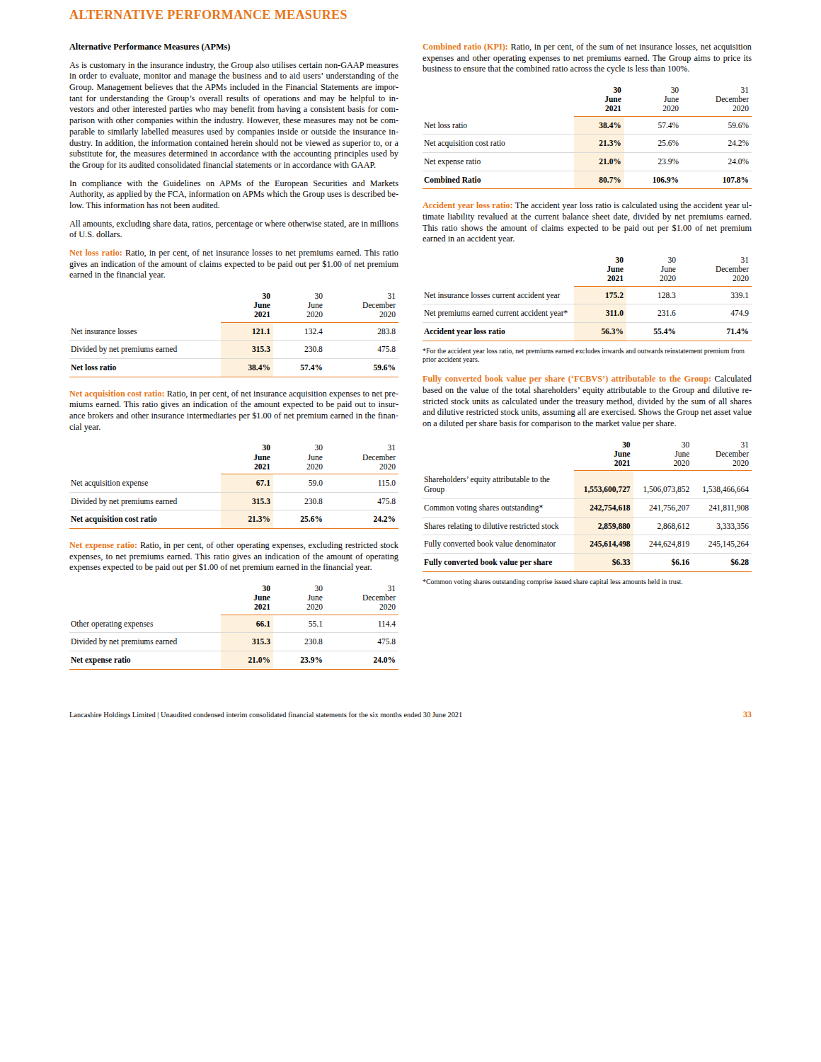Alternative Performance Measures
Alternative Performance Measures (APMs)
As is customary in the insurance industry, the Group also utilises certain non-GAAP measures in order to evaluate, monitor and manage the business and to aid users’ understanding of the Group. Management believes that the APMs included in the Financial Statements are important for understanding the Group’s overall results of operations and may be helpful to investors and other interested parties who may benefit from having a consistent basis for comparison with other companies within the industry. However, these measures may not be comparable to similarly labelled measures used by companies inside or outside the insurance industry. In addition, the information contained herein should not be viewed as superior to, or a substitute for, the measures determined in accordance with the accounting principles used by the Group for its audited consolidated financial statements or in accordance with GAAP.
In compliance with the Guidelines on APMs of the European Securities and Markets Authority, as applied by the FCA, information on APMs which the Group uses is described below. This information has not been audited.
All amounts, excluding share data, ratios, percentage or where otherwise stated, are in millions of U.S. dollars.
Net loss ratio: Ratio, in per cent, of net insurance losses to net premiums earned. This ratio gives an indication of the amount of claims expected to be paid out per $1.00 of net premium earned in the financial year.
| | 30 June 2021 | 30 June 2020 | 31 December 2020 |
| --- | --- | --- | --- |
| Net insurance losses | 121.1 | 132.4 | 283.8 |
| Divided by net premiums earned | 315.3 | 230.8 | 475.8 |
| Net loss ratio | 38.4% | 57.4% | 59.6% |
Net acquisition cost ratio: Ratio, in per cent, of net insurance acquisition expenses to net premiums earned. This ratio gives an indication of the amount expected to be paid out to insurance brokers and other insurance intermediaries per $1.00 of net premium earned in the financial year.
| | 30 June 2021 | 30 June 2020 | 31 December 2020 |
| --- | --- | --- | --- |
| Net acquisition expense | 67.1 | 59.0 | 115.0 |
| Divided by net premiums earned | 315.3 | 230.8 | 475.8 |
| Net acquisition cost ratio | 21.3% | 25.6% | 24.2% |
Net expense ratio: Ratio, in per cent, of other operating expenses, excluding restricted stock expenses, to net premiums earned. This ratio gives an indication of the amount of operating expenses expected to be paid out per $1.00 of net premium earned in the financial year.
| | 30 June 2021 | 30 June 2020 | 31 December 2020 |
| --- | --- | --- | --- |
| Other operating expenses | 66.1 | 55.1 | 114.4 |
| Divided by net premiums earned | 315.3 | 230.8 | 475.8 |
| Net expense ratio | 21.0% | 23.9% | 24.0% |
Combined ratio (KPI): Ratio, in per cent, of the sum of net insurance losses, net acquisition expenses and other operating expenses to net premiums earned. The Group aims to price its business to ensure that the combined ratio across the cycle is less than 100%.
| | 30 June 2021 | 30 June 2020 | 31 December 2020 |
| --- | --- | --- | --- |
| Net loss ratio | 38.4% | 57.4% | 59.6% |
| Net acquisition cost ratio | 21.3% | 25.6% | 24.2% |
| Net expense ratio | 21.0% | 23.9% | 24.0% |
| Combined Ratio | 80.7% | 106.9% | 107.8% |
Accident year loss ratio: The accident year loss ratio is calculated using the accident year ultimate liability revalued at the current balance sheet date, divided by net premiums earned. This ratio shows the amount of claims expected to be paid out per $1.00 of net premium earned in an accident year.
| | 30 June 2021 | 30 June 2020 | 31 December 2020 |
| --- | --- | --- | --- |
| Net insurance losses current accident year | 175.2 | 128.3 | 339.1 |
| Net premiums earned current accident year* | 311.0 | 231.6 | 474.9 |
| Accident year loss ratio | 56.3% | 55.4% | 71.4% |
*For the accident year loss ratio, net premiums earned excludes inwards and outwards reinstatement premium from prior accident years.
Fully converted book value per share (‘FCBVS’) attributable to the Group: Calculated based on the value of the total shareholders’ equity attributable to the Group and dilutive restricted stock units as calculated under the treasury method, divided by the sum of all shares and dilutive restricted stock units, assuming all are exercised. Shows the Group net asset value on a diluted per share basis for comparison to the market value per share.
| | 30 June 2021 | 30 June 2020 | 31 December 2020 |
| --- | --- | --- | --- |
| Shareholders’ equity attributable to the Group | 1,553,600,727 | 1,506,073,852 | 1,538,466,664 |
| Common voting shares outstanding* | 242,754,618 | 241,756,207 | 241,811,908 |
| Shares relating to dilutive restricted stock | 2,859,880 | 2,868,612 | 3,333,356 |
| Fully converted book value denominator | 245,614,498 | 244,624,819 | 245,145,264 |
| Fully converted book value per share | $6.33 | $6.16 | $6.28 |
*Common voting shares outstanding comprise issued share capital less amounts held in trust.
Lancashire Holdings Limited | Unaudited condensed interim consolidated financial statements for the six months ended 30 June 2021
33